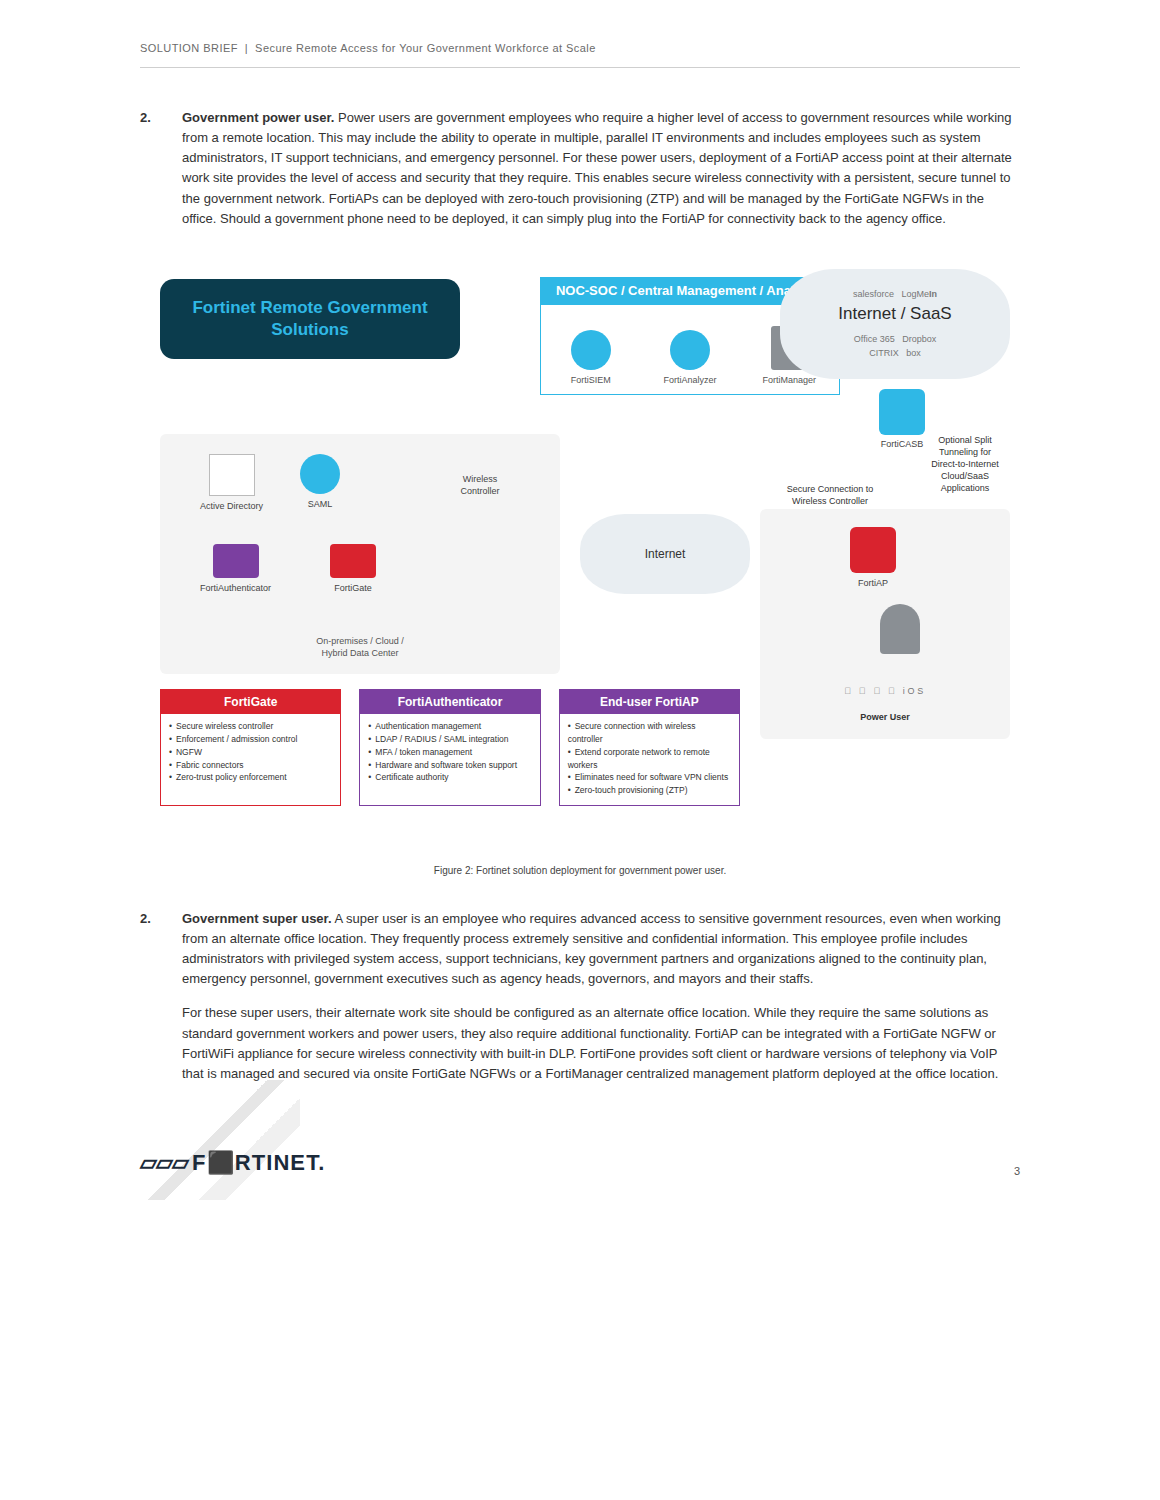SOLUTION BRIEF | Secure Remote Access for Your Government Workforce at Scale
Government power user. Power users are government employees who require a higher level of access to government resources while working from a remote location. This may include the ability to operate in multiple, parallel IT environments and includes employees such as system administrators, IT support technicians, and emergency personnel. For these power users, deployment of a FortiAP access point at their alternate work site provides the level of access and security that they require. This enables secure wireless connectivity with a persistent, secure tunnel to the government network. FortiAPs can be deployed with zero-touch provisioning (ZTP) and will be managed by the FortiGate NGFWs in the office. Should a government phone need to be deployed, it can simply plug into the FortiAP for connectivity back to the agency office.
Fortinet Remote Government
Solutions
NOC-SOC / Central Management / Analytics
FortiSIEM
FortiAnalyzer
FortiManager
salesforce LogMeIn
Internet / SaaS
Office 365 Dropbox
CITRIX box
FortiCASB
Optional Split
Tunneling for
Direct-to-Internet
Cloud/SaaS
Applications
Active Directory
SAML
FortiAuthenticator
FortiGate
On-premises / Cloud /
Hybrid Data Center
Wireless
Controller
Internet
Secure Connection to
Wireless Controller
FortiAP
    iOS
Power User
FortiGate
Secure wireless controller
Enforcement / admission control
NGFW
Fabric connectors
Zero-trust policy enforcement
FortiAuthenticator
Authentication management
LDAP / RADIUS / SAML integration
MFA / token management
Hardware and software token support
Certificate authority
End-user FortiAP
Secure connection with wireless controller
Extend corporate network to remote workers
Eliminates need for software VPN clients
Zero-touch provisioning (ZTP)
Figure 2: Fortinet solution deployment for government power user.
Government super user. A super user is an employee who requires advanced access to sensitive government resources, even when working from an alternate office location. They frequently process extremely sensitive and confidential information. This employee profile includes administrators with privileged system access, support technicians, key government partners and organizations aligned to the continuity plan, emergency personnel, government executives such as agency heads, governors, and mayors and their staffs.
For these super users, their alternate work site should be configured as an alternate office location. While they require the same solutions as standard government workers and power users, they also require additional functionality. FortiAP can be integrated with a FortiGate NGFW or FortiWiFi appliance for secure wireless connectivity with built-in DLP. FortiFone provides soft client or hardware versions of telephony via VoIP that is managed and secured via onsite FortiGate NGFWs or a FortiManager centralized management platform deployed at the office location.
▱▱▱F⬛RTINET.
3